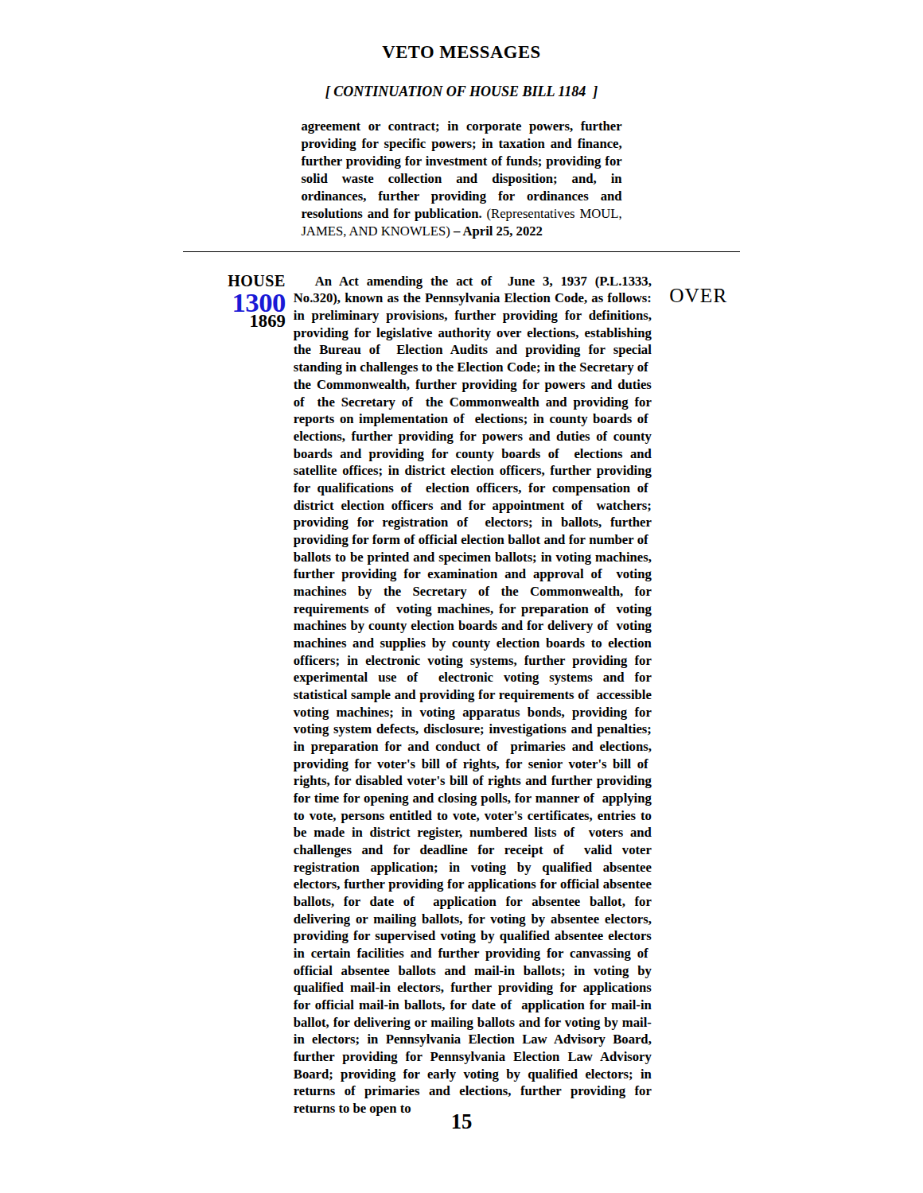VETO MESSAGES
[ CONTINUATION OF HOUSE BILL 1184 ]
agreement or contract; in corporate powers, further providing for specific powers; in taxation and finance, further providing for investment of funds; providing for solid waste collection and disposition; and, in ordinances, further providing for ordinances and resolutions and for publication. (Representatives MOUL, JAMES, AND KNOWLES) – April 25, 2022
HOUSE 1300 1869
An Act amending the act of June 3, 1937 (P.L.1333, No.320), known as the Pennsylvania Election Code, as follows: in preliminary provisions, further providing for definitions, providing for legislative authority over elections, establishing the Bureau of Election Audits and providing for special standing in challenges to the Election Code; in the Secretary of the Commonwealth, further providing for powers and duties of the Secretary of the Commonwealth and providing for reports on implementation of elections; in county boards of elections, further providing for powers and duties of county boards and providing for county boards of elections and satellite offices; in district election officers, further providing for qualifications of election officers, for compensation of district election officers and for appointment of watchers; providing for registration of electors; in ballots, further providing for form of official election ballot and for number of ballots to be printed and specimen ballots; in voting machines, further providing for examination and approval of voting machines by the Secretary of the Commonwealth, for requirements of voting machines, for preparation of voting machines by county election boards and for delivery of voting machines and supplies by county election boards to election officers; in electronic voting systems, further providing for experimental use of electronic voting systems and for statistical sample and providing for requirements of accessible voting machines; in voting apparatus bonds, providing for voting system defects, disclosure; investigations and penalties; in preparation for and conduct of primaries and elections, providing for voter's bill of rights, for senior voter's bill of rights, for disabled voter's bill of rights and further providing for time for opening and closing polls, for manner of applying to vote, persons entitled to vote, voter's certificates, entries to be made in district register, numbered lists of voters and challenges and for deadline for receipt of valid voter registration application; in voting by qualified absentee electors, further providing for applications for official absentee ballots, for date of application for absentee ballot, for delivering or mailing ballots, for voting by absentee electors, providing for supervised voting by qualified absentee electors in certain facilities and further providing for canvassing of official absentee ballots and mail-in ballots; in voting by qualified mail-in electors, further providing for applications for official mail-in ballots, for date of application for mail-in ballot, for delivering or mailing ballots and for voting by mail-in electors; in Pennsylvania Election Law Advisory Board, further providing for Pennsylvania Election Law Advisory Board; providing for early voting by qualified electors; in returns of primaries and elections, further providing for returns to be open to
OVER
15